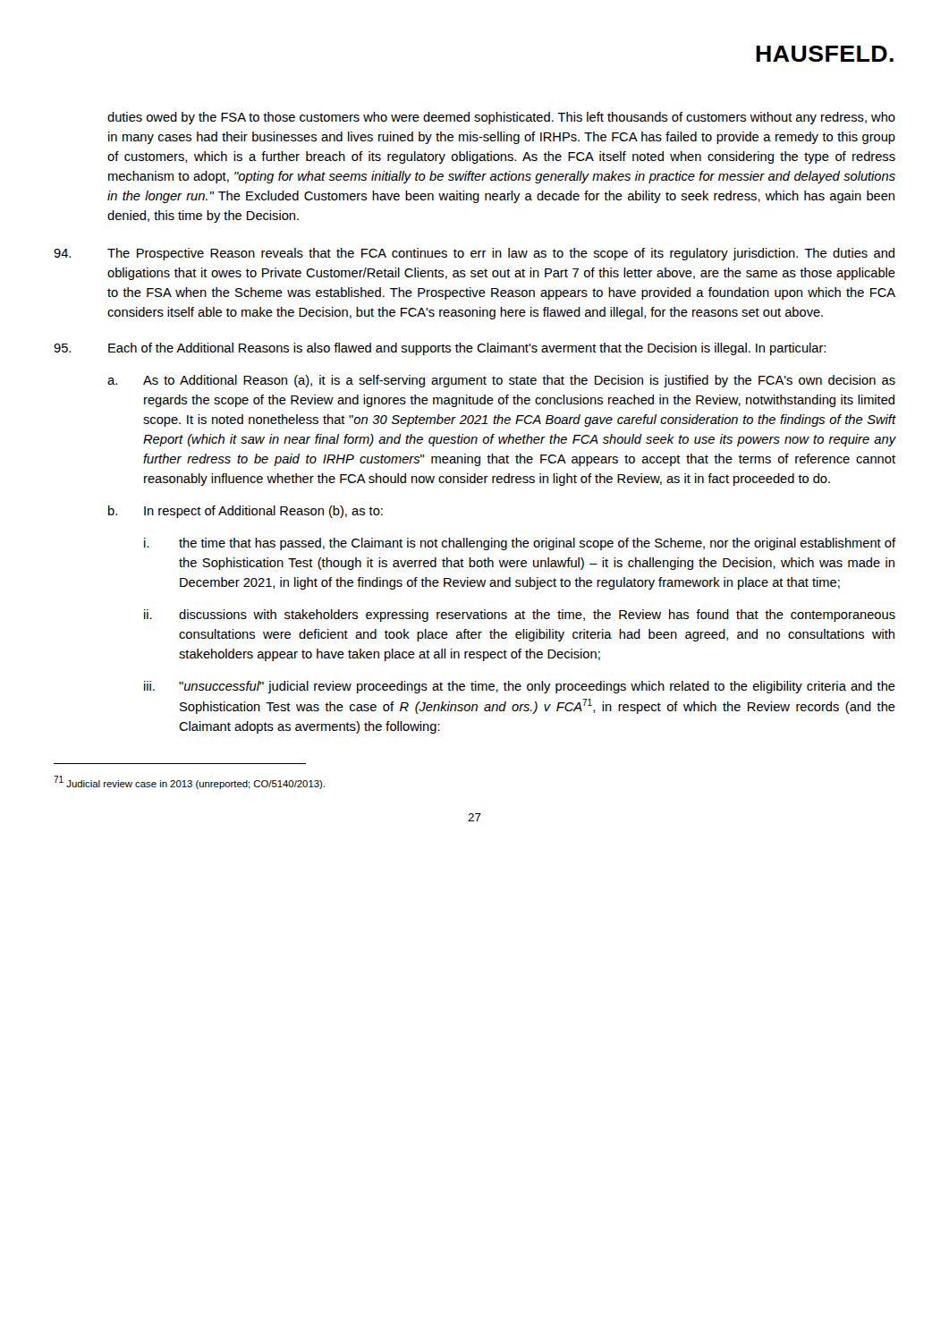HAUSFELD.
duties owed by the FSA to those customers who were deemed sophisticated. This left thousands of customers without any redress, who in many cases had their businesses and lives ruined by the mis-selling of IRHPs. The FCA has failed to provide a remedy to this group of customers, which is a further breach of its regulatory obligations. As the FCA itself noted when considering the type of redress mechanism to adopt, "opting for what seems initially to be swifter actions generally makes in practice for messier and delayed solutions in the longer run." The Excluded Customers have been waiting nearly a decade for the ability to seek redress, which has again been denied, this time by the Decision.
94. The Prospective Reason reveals that the FCA continues to err in law as to the scope of its regulatory jurisdiction. The duties and obligations that it owes to Private Customer/Retail Clients, as set out at in Part 7 of this letter above, are the same as those applicable to the FSA when the Scheme was established. The Prospective Reason appears to have provided a foundation upon which the FCA considers itself able to make the Decision, but the FCA's reasoning here is flawed and illegal, for the reasons set out above.
95. Each of the Additional Reasons is also flawed and supports the Claimant's averment that the Decision is illegal. In particular:
a. As to Additional Reason (a), it is a self-serving argument to state that the Decision is justified by the FCA's own decision as regards the scope of the Review and ignores the magnitude of the conclusions reached in the Review, notwithstanding its limited scope. It is noted nonetheless that "on 30 September 2021 the FCA Board gave careful consideration to the findings of the Swift Report (which it saw in near final form) and the question of whether the FCA should seek to use its powers now to require any further redress to be paid to IRHP customers" meaning that the FCA appears to accept that the terms of reference cannot reasonably influence whether the FCA should now consider redress in light of the Review, as it in fact proceeded to do.
b. In respect of Additional Reason (b), as to:
i. the time that has passed, the Claimant is not challenging the original scope of the Scheme, nor the original establishment of the Sophistication Test (though it is averred that both were unlawful) – it is challenging the Decision, which was made in December 2021, in light of the findings of the Review and subject to the regulatory framework in place at that time;
ii. discussions with stakeholders expressing reservations at the time, the Review has found that the contemporaneous consultations were deficient and took place after the eligibility criteria had been agreed, and no consultations with stakeholders appear to have taken place at all in respect of the Decision;
iii. "unsuccessful" judicial review proceedings at the time, the only proceedings which related to the eligibility criteria and the Sophistication Test was the case of R (Jenkinson and ors.) v FCA71, in respect of which the Review records (and the Claimant adopts as averments) the following:
71 Judicial review case in 2013 (unreported; CO/5140/2013).
27